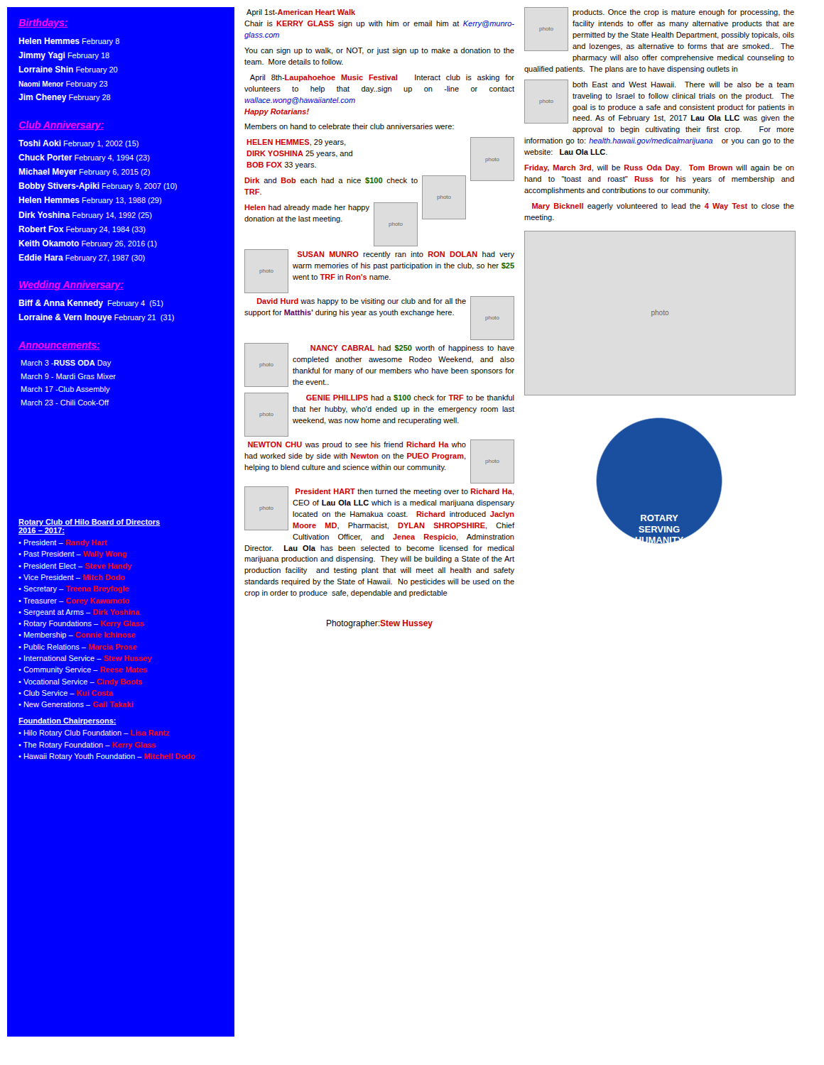Birthdays:
Helen Hemmes February 8
Jimmy Yagi February 18
Lorraine Shin February 20
Naomi Menor February 23
Jim Cheney February 28
Club Anniversary:
Toshi Aoki February 1, 2002 (15)
Chuck Porter February 4, 1994 (23)
Michael Meyer February 6, 2015 (2)
Bobby Stivers-Apiki February 9, 2007 (10)
Helen Hemmes February 13, 1988 (29)
Dirk Yoshina February 14, 1992 (25)
Robert Fox February 24, 1984 (33)
Keith Okamoto February 26, 2016 (1)
Eddie Hara February 27, 1987 (30)
Wedding Anniversary:
Biff & Anna Kennedy February 4 (51)
Lorraine & Vern Inouye February 21 (31)
Announcements:
March 3 -RUSS ODA Day
March 9 - Mardi Gras Mixer
March 17 -Club Assembly
March 23 - Chili Cook-Off
Rotary Club of Hilo Board of Directors
2016 – 2017:
President – Randy Hart
Past President – Wally Wong
President Elect – Steve Handy
Vice President – Mitch Dodo
Secretary – Treena Breyfogle
Treasurer – Corey Kawamoto
Sergeant at Arms – Dirk Yoshina
Rotary Foundations – Kerry Glass
Membership – Connie Ichinose
Public Relations – Marcia Prose
International Service – Stew Hussey
Community Service – Reese Mates
Vocational Service – Cindy Boots
Club Service – Kui Costa
New Generations – Gail Takaki
Foundation Chairpersons:
Hilo Rotary Club Foundation – Lisa Rantz
The Rotary Foundation – Kerry Glass
Hawaii Rotary Youth Foundation – Mitchell Dodo
April 1st-American Heart Walk
Chair is KERRY GLASS sign up with him or email him at Kerry@munro-glass.com
You can sign up to walk, or NOT, or just sign up to make a donation to the team. More details to follow.
April 8th-Laupahoehoe Music Festival Interact club is asking for volunteers to help that day..sign up on -line or contact wallace.wong@hawaiiantel.com
Happy Rotarians!
Members on hand to celebrate their club anniversaries were:
photo
HELEN HEMMES, 29 years,
DIRK YOSHINA 25 years, and
BOB FOX 33 years.
photo
Dirk and Bob each had a nice $100 check to TRF.
photo
Helen had already made her happy donation at the last meeting.
photo
SUSAN MUNRO recently ran into RON DOLAN had very warm memories of his past participation in the club, so her $25 went to TRF in Ron's name.
photo
David Hurd was happy to be visiting our club and for all the support for Matthis' during his year as youth exchange here.
photo
NANCY CABRAL had $250 worth of happiness to have completed another awesome Rodeo Weekend, and also thankful for many of our members who have been sponsors for the event..
photo
GENIE PHILLIPS had a $100 check for TRF to be thankful that her hubby, who'd ended up in the emergency room last weekend, was now home and recuperating well.
photo
NEWTON CHU was proud to see his friend Richard Ha who had worked side by side with Newton on the PUEO Program, helping to blend culture and science within our community.
photo
President HART then turned the meeting over to Richard Ha, CEO of Lau Ola LLC which is a medical marijuana dispensary located on the Hamakua coast. Richard introduced Jaclyn Moore MD, Pharmacist, DYLAN SHROPSHIRE, Chief Cultivation Officer, and Jenea Respicio, Adminstration Director. Lau Ola has been selected to become licensed for medical marijuana production and dispensing. They will be building a State of the Art production facility and testing plant that will meet all health and safety standards required by the State of Hawaii. No pesticides will be used on the crop in order to produce safe, dependable and predictable
Photographer:Stew Hussey
photo
products. Once the crop is mature enough for processing, the facility intends to offer as many alternative products that are permitted by the State Health Department, possibly topicals, oils and lozenges, as alternative to forms that are smoked.. The pharmacy will also offer comprehensive medical counseling to qualified patients. The plans are to have dispensing outlets in
photo
both East and West Hawaii. There will be also be a team traveling to Israel to follow clinical trials on the product. The goal is to produce a safe and consistent product for patients in need. As of February 1st, 2017 Lau Ola LLC was given the approval to begin cultivating their first crop. For more information go to: health.hawaii.gov/medicalmarijuana or you can go to the website: Lau Ola LLC.
Friday, March 3rd, will be Russ Oda Day. Tom Brown will again be on hand to "toast and roast" Russ for his years of membership and accomplishments and contributions to our community.
Mary Bicknell eagerly volunteered to lead the 4 Way Test to close the meeting.
photo
ROTARY
SERVING
HUMANITY